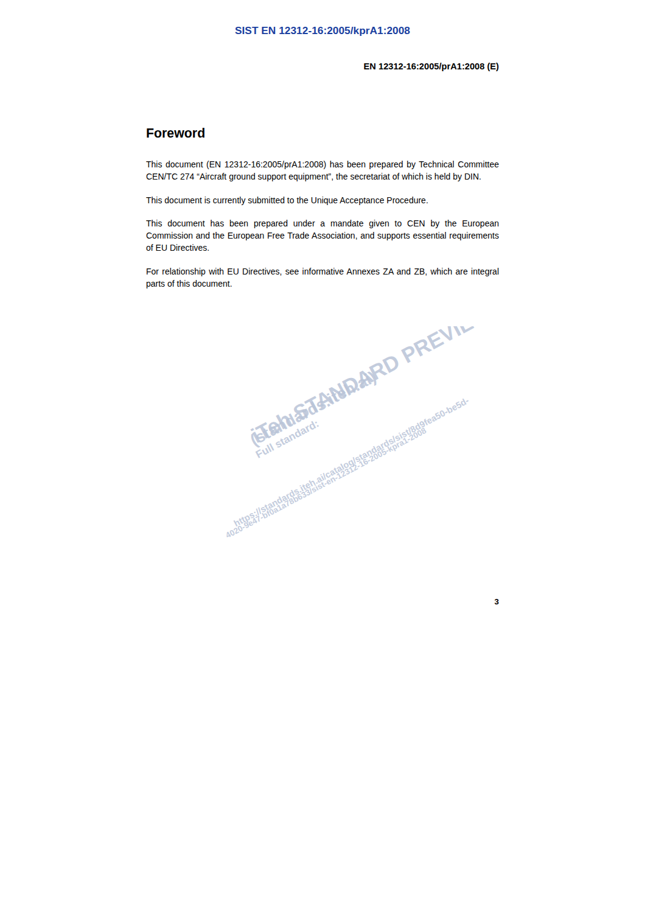SIST EN 12312-16:2005/kprA1:2008
EN 12312-16:2005/prA1:2008 (E)
Foreword
This document (EN 12312-16:2005/prA1:2008) has been prepared by Technical Committee CEN/TC 274 “Aircraft ground support equipment”, the secretariat of which is held by DIN.
This document is currently submitted to the Unique Acceptance Procedure.
This document has been prepared under a mandate given to CEN by the European Commission and the European Free Trade Association, and supports essential requirements of EU Directives.
For relationship with EU Directives, see informative Annexes ZA and ZB, which are integral parts of this document.
iTeh STANDARD PREVIEW (standards.iteh.ai) Full standard: https://standards.iteh.ai/catalog/standards/sist/8d9fea50-be5d- 4020-9e47-bf0a1a78b633/sist-en-12312-16-2005-kpra1-2008
3